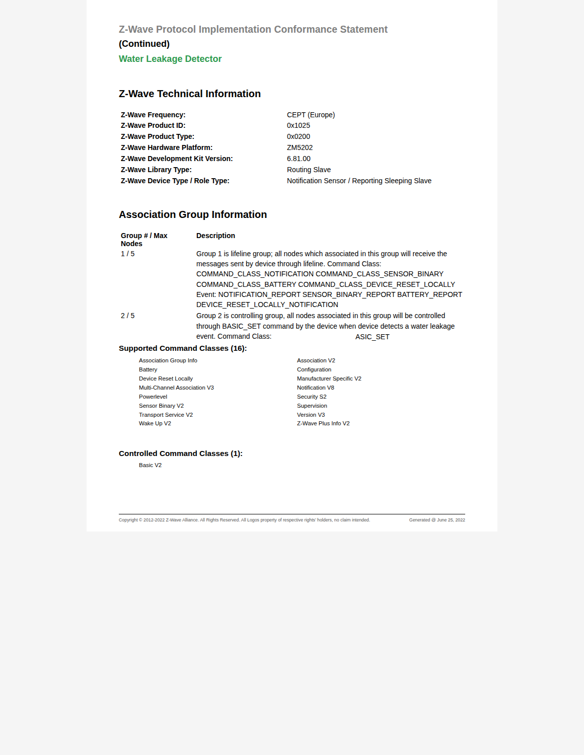Z-Wave Protocol Implementation Conformance Statement
(Continued)
Water Leakage Detector
Z-Wave Technical Information
| Z-Wave Frequency: | CEPT (Europe) |
| Z-Wave Product ID: | 0x1025 |
| Z-Wave Product Type: | 0x0200 |
| Z-Wave Hardware Platform: | ZM5202 |
| Z-Wave Development Kit Version: | 6.81.00 |
| Z-Wave Library Type: | Routing Slave |
| Z-Wave Device Type / Role Type: | Notification Sensor / Reporting Sleeping Slave |
Association Group Information
| Group # / Max Nodes | Description |
| --- | --- |
| 1 / 5 | Group 1 is lifeline group; all nodes which associated in this group will receive the messages sent by device through lifeline. Command Class: COMMAND_CLASS_NOTIFICATION COMMAND_CLASS_SENSOR_BINARY COMMAND_CLASS_BATTERY COMMAND_CLASS_DEVICE_RESET_LOCALLY Event: NOTIFICATION_REPORT SENSOR_BINARY_REPORT BATTERY_REPORT DEVICE_RESET_LOCALLY_NOTIFICATION |
| 2 / 5 | Group 2 is controlling group, all nodes associated in this group will be controlled through BASIC_SET command by the device when device detects a water leakage event. Command Class: |
ASIC_SET
Supported Command Classes (16):
| Association Group Info | Association V2 |
| Battery | Configuration |
| Device Reset Locally | Manufacturer Specific V2 |
| Multi-Channel Association V3 | Notification V8 |
| Powerlevel | Security S2 |
| Sensor Binary V2 | Supervision |
| Transport Service V2 | Version V3 |
| Wake Up V2 | Z-Wave Plus Info V2 |
Controlled Command Classes (1):
Basic V2
Copyright © 2012-2022 Z-Wave Alliance. All Rights Reserved. All Logos property of respective rights’ holders, no claim intended.
Generated @ June 25, 2022